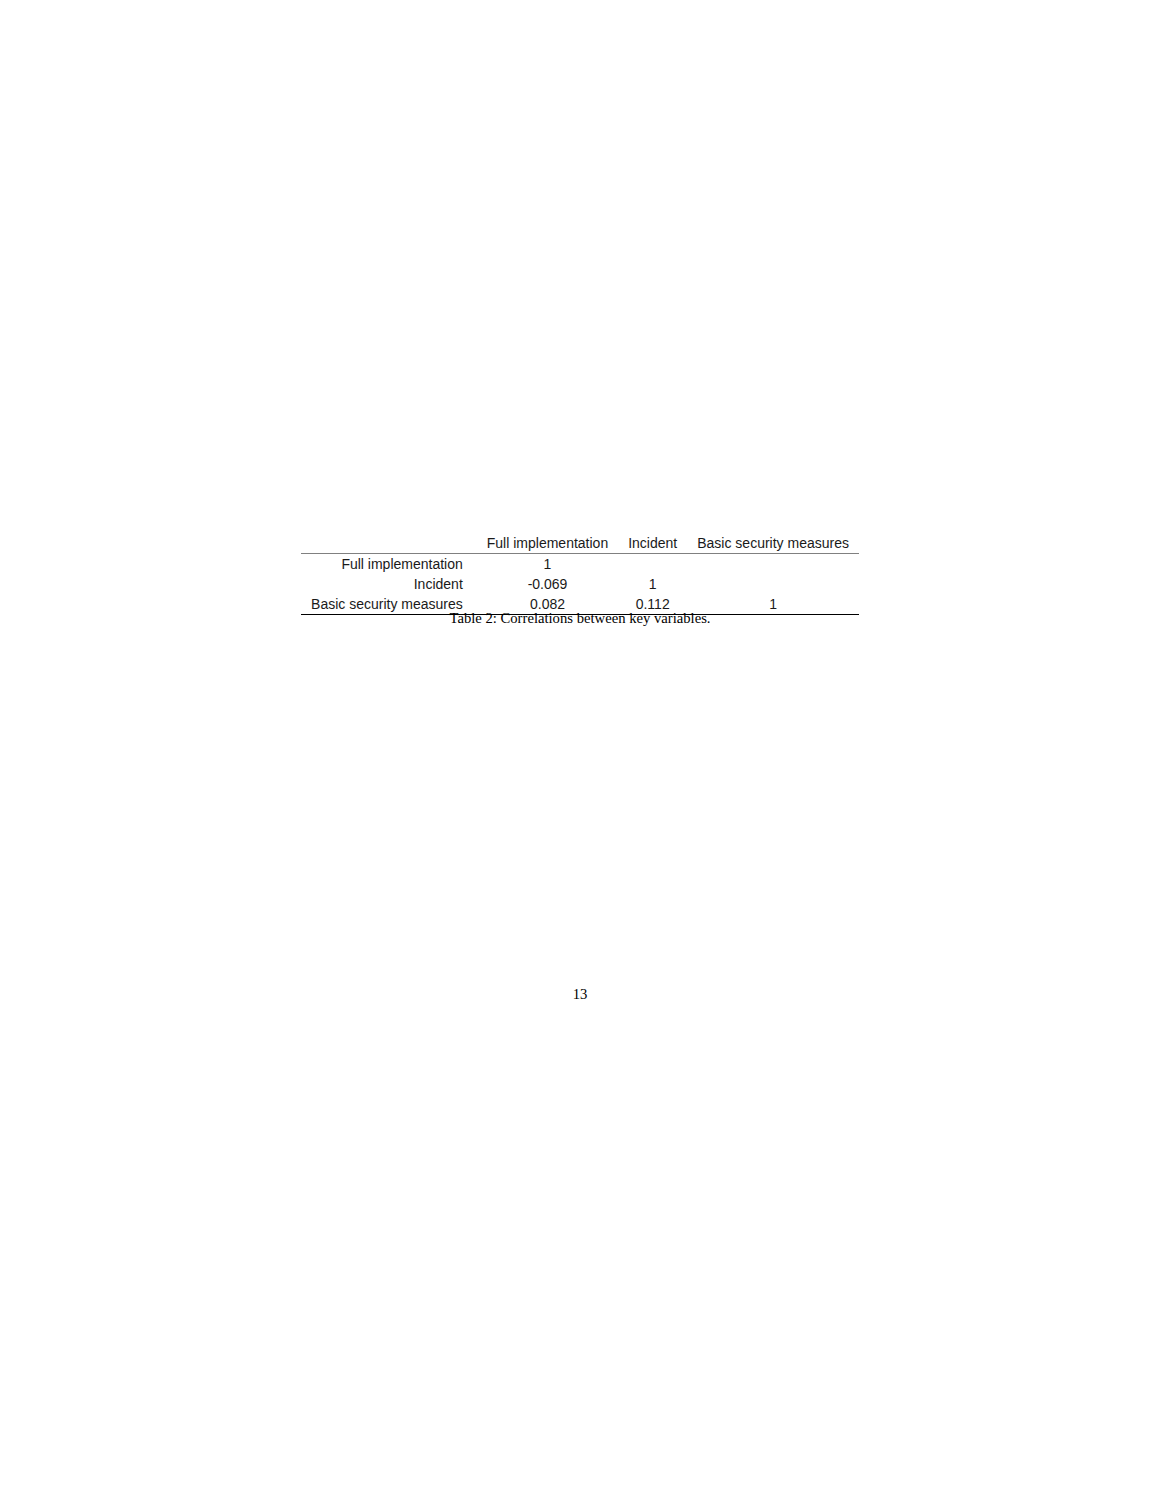| | Full implementation | Incident | Basic security measures |
| --- | --- | --- | --- |
| Full implementation | 1 | | |
| Incident | -0.069 | 1 | |
| Basic security measures | 0.082 | 0.112 | 1 |
Table 2: Correlations between key variables.
13